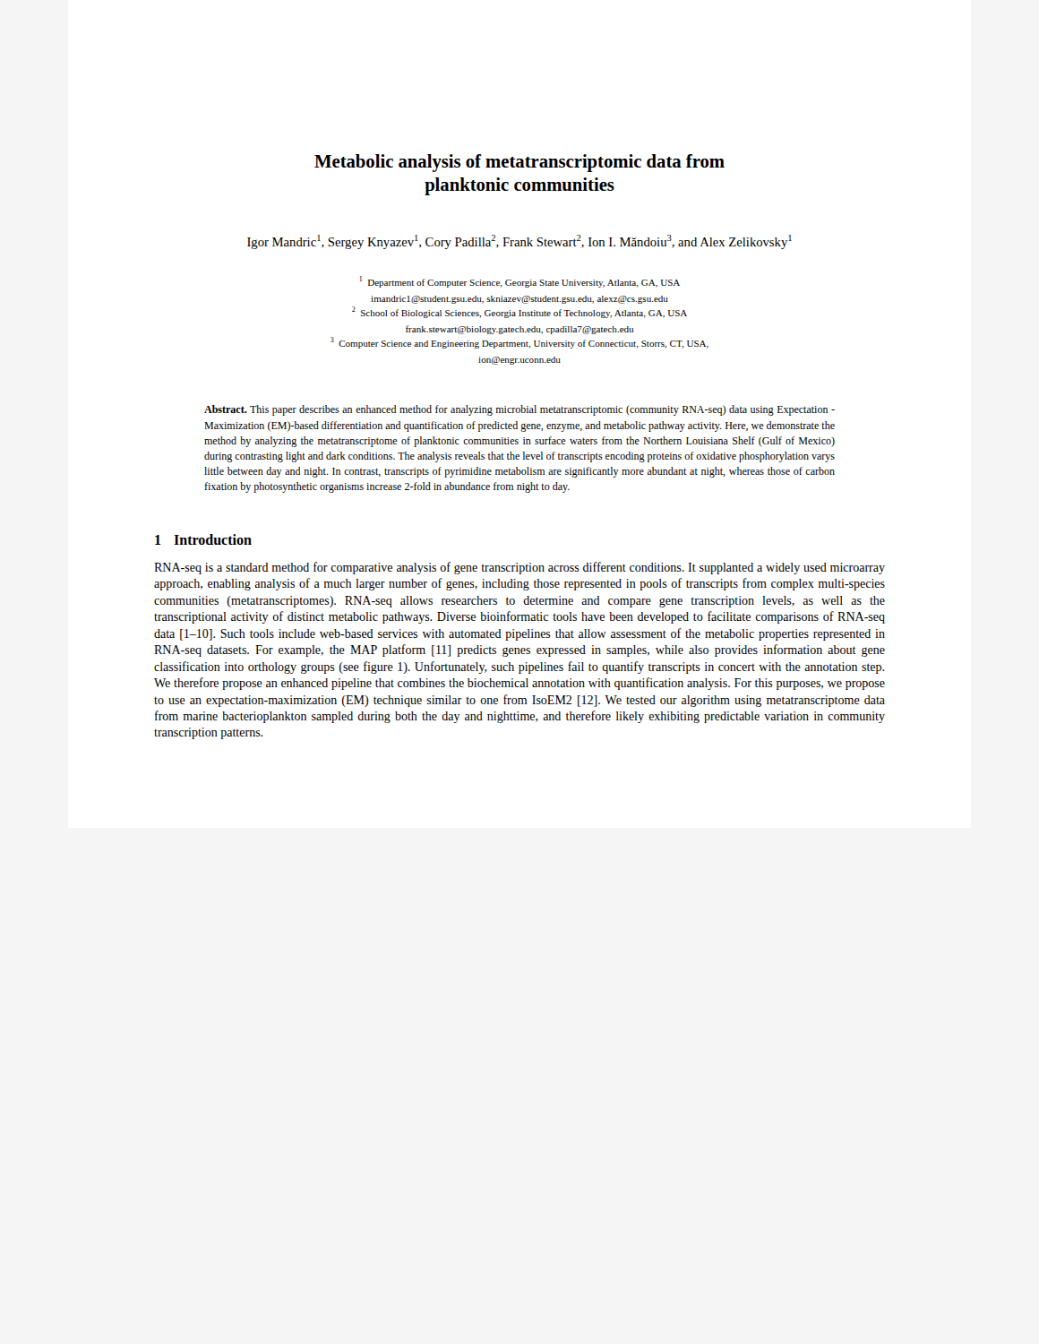Metabolic analysis of metatranscriptomic data from
planktonic communities
Igor Mandric1, Sergey Knyazev1, Cory Padilla2, Frank Stewart2, Ion I. Măndoiu3, and Alex Zelikovsky1
1 Department of Computer Science, Georgia State University, Atlanta, GA, USA
imandric1@student.gsu.edu, skniazev@student.gsu.edu, alexz@cs.gsu.edu
2 School of Biological Sciences, Georgia Institute of Technology, Atlanta, GA, USA
frank.stewart@biology.gatech.edu, cpadilla7@gatech.edu
3 Computer Science and Engineering Department, University of Connecticut, Storrs, CT, USA,
ion@engr.uconn.edu
Abstract. This paper describes an enhanced method for analyzing microbial metatranscriptomic (community RNA-seq) data using Expectation - Maximization (EM)-based differentiation and quantification of predicted gene, enzyme, and metabolic pathway activity. Here, we demonstrate the method by analyzing the metatranscriptome of planktonic communities in surface waters from the Northern Louisiana Shelf (Gulf of Mexico) during contrasting light and dark conditions. The analysis reveals that the level of transcripts encoding proteins of oxidative phosphorylation varys little between day and night. In contrast, transcripts of pyrimidine metabolism are significantly more abundant at night, whereas those of carbon fixation by photosynthetic organisms increase 2-fold in abundance from night to day.
1 Introduction
RNA-seq is a standard method for comparative analysis of gene transcription across different conditions. It supplanted a widely used microarray approach, enabling analysis of a much larger number of genes, including those represented in pools of transcripts from complex multi-species communities (metatranscriptomes). RNA-seq allows researchers to determine and compare gene transcription levels, as well as the transcriptional activity of distinct metabolic pathways. Diverse bioinformatic tools have been developed to facilitate comparisons of RNA-seq data [1–10]. Such tools include web-based services with automated pipelines that allow assessment of the metabolic properties represented in RNA-seq datasets. For example, the MAP platform [11] predicts genes expressed in samples, while also provides information about gene classification into orthology groups (see figure 1). Unfortunately, such pipelines fail to quantify transcripts in concert with the annotation step. We therefore propose an enhanced pipeline that combines the biochemical annotation with quantification analysis. For this purposes, we propose to use an expectation-maximization (EM) technique similar to one from IsoEM2 [12]. We tested our algorithm using metatranscriptome data from marine bacterioplankton sampled during both the day and nighttime, and therefore likely exhibiting predictable variation in community transcription patterns.